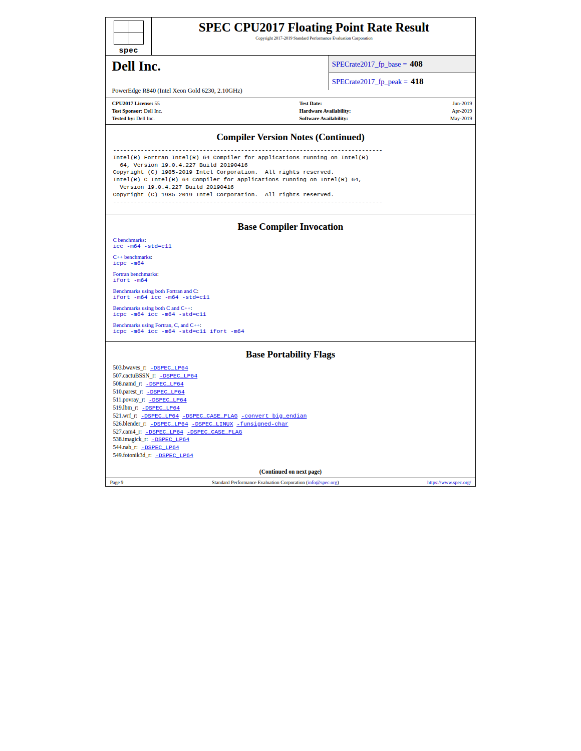spec
SPEC CPU2017 Floating Point Rate Result
Copyright 2017-2019 Standard Performance Evaluation Corporation
Dell Inc.
PowerEdge R840 (Intel Xeon Gold 6230, 2.10GHz)
SPECrate2017_fp_base =408
SPECrate2017_fp_peak =418
CPU2017 License: 55
Test Sponsor: Dell Inc.
Tested by: Dell Inc.
Test Date: Jun-2019
Hardware Availability: Apr-2019
Software Availability: May-2019
Compiler Version Notes (Continued)
------------------------------------------------------------------------------ Intel(R) Fortran Intel(R) 64 Compiler for applications running on Intel(R) 64, Version 19.0.4.227 Build 20190416 Copyright (C) 1985-2019 Intel Corporation. All rights reserved. Intel(R) C Intel(R) 64 Compiler for applications running on Intel(R) 64, Version 19.0.4.227 Build 20190416 Copyright (C) 1985-2019 Intel Corporation. All rights reserved. ------------------------------------------------------------------------------
Base Compiler Invocation
C benchmarks:
icc -m64 -std=c11
C++ benchmarks:
icpc -m64
Fortran benchmarks:
ifort -m64
Benchmarks using both Fortran and C:
ifort -m64 icc -m64 -std=c11
Benchmarks using both C and C++:
icpc -m64 icc -m64 -std=c11
Benchmarks using Fortran, C, and C++:
icpc -m64 icc -m64 -std=c11 ifort -m64
Base Portability Flags
503.bwaves_r: -DSPEC_LP64
507.cactuBSSN_r: -DSPEC_LP64
508.namd_r: -DSPEC_LP64
510.parest_r: -DSPEC_LP64
511.povray_r: -DSPEC_LP64
519.lbm_r: -DSPEC_LP64
521.wrf_r: -DSPEC_LP64 -DSPEC_CASE_FLAG -convert big_endian
526.blender_r: -DSPEC_LP64 -DSPEC_LINUX -funsigned-char
527.cam4_r: -DSPEC_LP64 -DSPEC_CASE_FLAG
538.imagick_r: -DSPEC_LP64
544.nab_r: -DSPEC_LP64
549.fotonik3d_r: -DSPEC_LP64
(Continued on next page)
Page 9
Standard Performance Evaluation Corporation (info@spec.org)
https://www.spec.org/